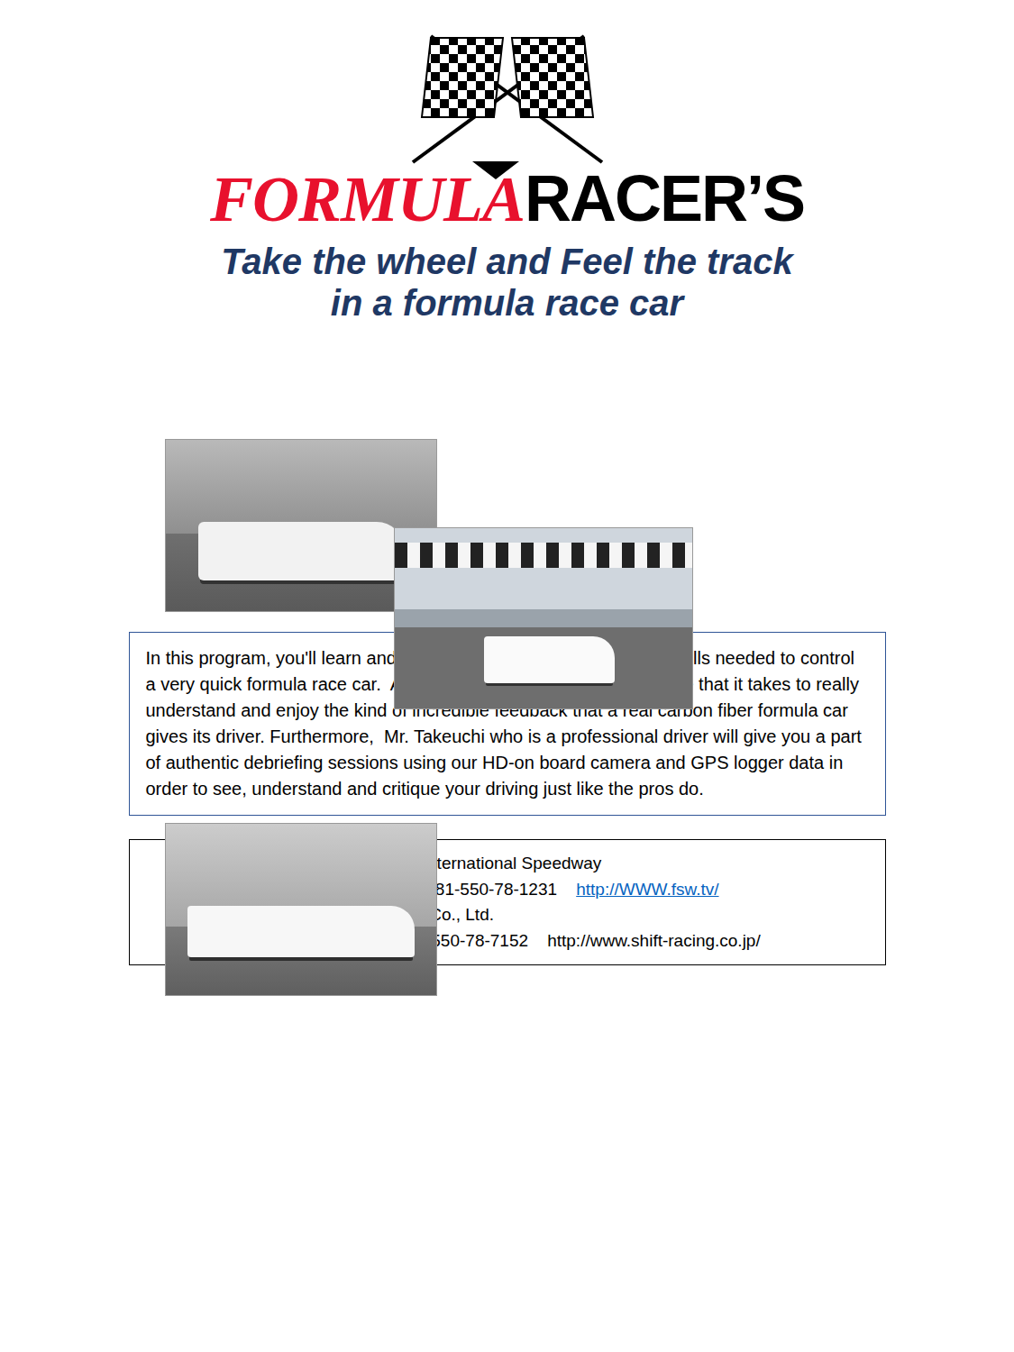FORMULA RACER’S
Take the wheel and Feel the track
in a formula race car
In this program, you'll learn and apply all of the fundamentals and skills needed to control a very quick formula race car. Also, we will give you sort of seat time that it takes to really understand and enjoy the kind of incredible feedback that a real carbon fiber formula car gives its driver. Furthermore, Mr. Takeuchi who is a professional driver will give you a part of authentic debriefing sessions using our HD-on board camera and GPS logger data in order to see, understand and critique your driving just like the pros do.
| For reservation : | Fuji International Speedway |
| | TEL : 81-550-78-1231 http://WWW.fsw.tv/ |
| Contact us : | Shift Co., Ltd. |
| | TEL0550-78-7152 http://www.shift-racing.co.jp/ |